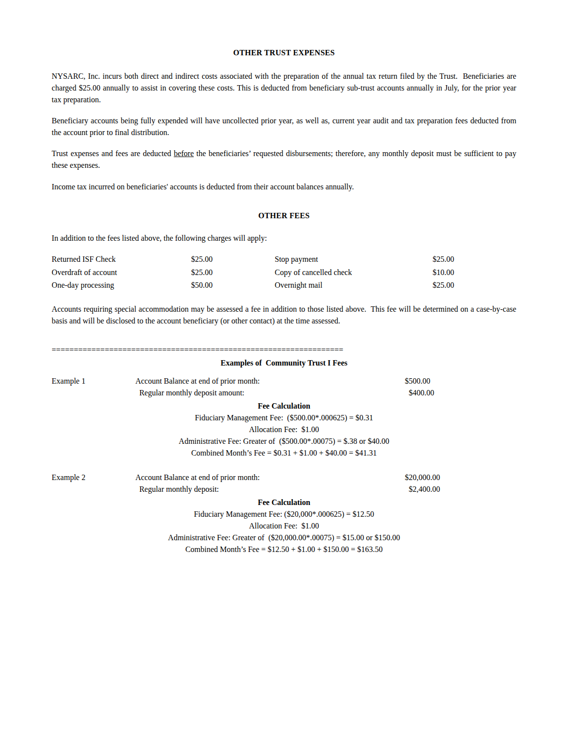OTHER TRUST EXPENSES
NYSARC, Inc. incurs both direct and indirect costs associated with the preparation of the annual tax return filed by the Trust. Beneficiaries are charged $25.00 annually to assist in covering these costs. This is deducted from beneficiary sub-trust accounts annually in July, for the prior year tax preparation.
Beneficiary accounts being fully expended will have uncollected prior year, as well as, current year audit and tax preparation fees deducted from the account prior to final distribution.
Trust expenses and fees are deducted before the beneficiaries’ requested disbursements; therefore, any monthly deposit must be sufficient to pay these expenses.
Income tax incurred on beneficiaries' accounts is deducted from their account balances annually.
OTHER FEES
In addition to the fees listed above, the following charges will apply:
| Returned ISF Check | $25.00 | Stop payment | $25.00 |
| Overdraft of account | $25.00 | Copy of cancelled check | $10.00 |
| One-day processing | $50.00 | Overnight mail | $25.00 |
Accounts requiring special accommodation may be assessed a fee in addition to those listed above. This fee will be determined on a case-by-case basis and will be disclosed to the account beneficiary (or other contact) at the time assessed.
==================================================================
Examples of Community Trust I Fees
| Example 1 | Account Balance at end of prior month: | $500.00 |
| | Regular monthly deposit amount: | $400.00 |
Fee Calculation
Fiduciary Management Fee: ($500.00*.000625) = $0.31
Allocation Fee: $1.00
Administrative Fee: Greater of ($500.00*.00075) = $.38 or $40.00
Combined Month’s Fee = $0.31 + $1.00 + $40.00 = $41.31
| Example 2 | Account Balance at end of prior month: | $20,000.00 |
| | Regular monthly deposit: | $2,400.00 |
Fee Calculation
Fiduciary Management Fee: ($20,000*.000625) = $12.50
Allocation Fee: $1.00
Administrative Fee: Greater of ($20,000.00*.00075) = $15.00 or $150.00
Combined Month’s Fee = $12.50 + $1.00 + $150.00 = $163.50